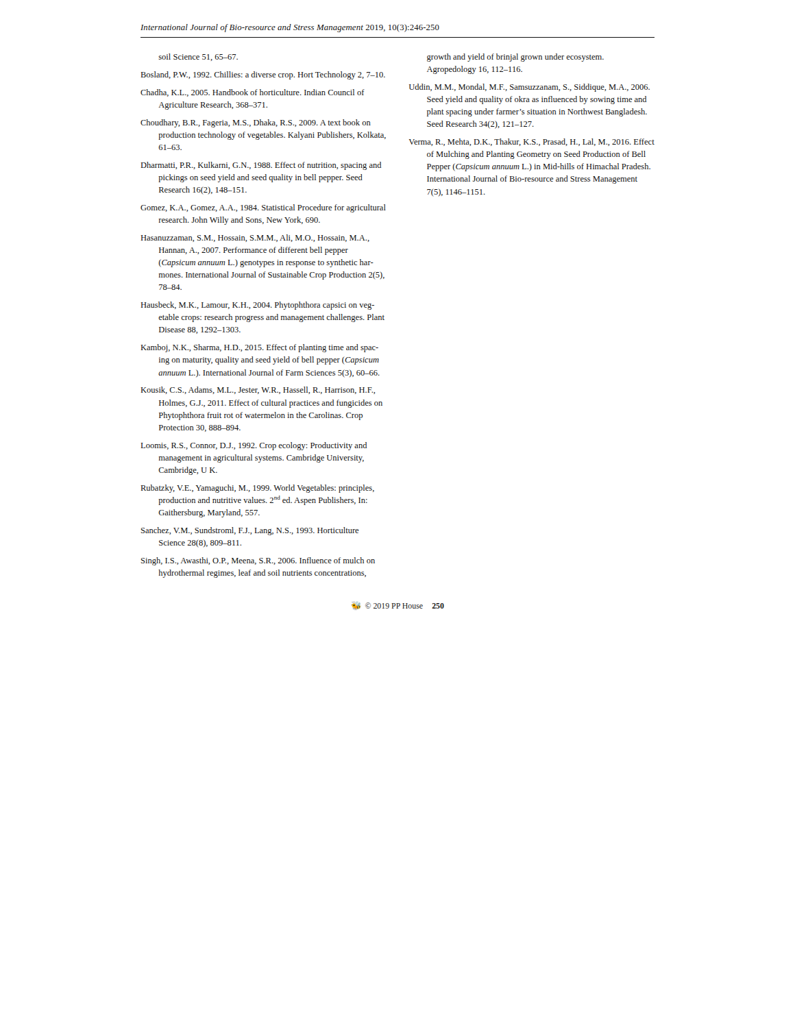International Journal of Bio-resource and Stress Management 2019, 10(3):246-250
soil Science 51, 65–67.
Bosland, P.W., 1992. Chillies: a diverse crop. Hort Technology 2, 7–10.
Chadha, K.L., 2005. Handbook of horticulture. Indian Council of Agriculture Research, 368–371.
Choudhary, B.R., Fageria, M.S., Dhaka, R.S., 2009. A text book on production technology of vegetables. Kalyani Publishers, Kolkata, 61–63.
Dharmatti, P.R., Kulkarni, G.N., 1988. Effect of nutrition, spacing and pickings on seed yield and seed quality in bell pepper. Seed Research 16(2), 148–151.
Gomez, K.A., Gomez, A.A., 1984. Statistical Procedure for agricultural research. John Willy and Sons, New York, 690.
Hasanuzzaman, S.M., Hossain, S.M.M., Ali, M.O., Hossain, M.A., Hannan, A., 2007. Performance of different bell pepper (Capsicum annuum L.) genotypes in response to synthetic harmones. International Journal of Sustainable Crop Production 2(5), 78–84.
Hausbeck, M.K., Lamour, K.H., 2004. Phytophthora capsici on vegetable crops: research progress and management challenges. Plant Disease 88, 1292–1303.
Kamboj, N.K., Sharma, H.D., 2015. Effect of planting time and spacing on maturity, quality and seed yield of bell pepper (Capsicum annuum L.). International Journal of Farm Sciences 5(3), 60–66.
Kousik, C.S., Adams, M.L., Jester, W.R., Hassell, R., Harrison, H.F., Holmes, G.J., 2011. Effect of cultural practices and fungicides on Phytophthora fruit rot of watermelon in the Carolinas. Crop Protection 30, 888–894.
Loomis, R.S., Connor, D.J., 1992. Crop ecology: Productivity and management in agricultural systems. Cambridge University, Cambridge, U K.
Rubatzky, V.E., Yamaguchi, M., 1999. World Vegetables: principles, production and nutritive values. 2nd ed. Aspen Publishers, In: Gaithersburg, Maryland, 557.
Sanchez, V.M., Sundstroml, F.J., Lang, N.S., 1993. Horticulture Science 28(8), 809–811.
Singh, I.S., Awasthi, O.P., Meena, S.R., 2006. Influence of mulch on hydrothermal regimes, leaf and soil nutrients concentrations, growth and yield of brinjal grown under ecosystem. Agropedology 16, 112–116.
Uddin, M.M., Mondal, M.F., Samsuzzanam, S., Siddique, M.A., 2006. Seed yield and quality of okra as influenced by sowing time and plant spacing under farmer’s situation in Northwest Bangladesh. Seed Research 34(2), 121–127.
Verma, R., Mehta, D.K., Thakur, K.S., Prasad, H., Lal, M., 2016. Effect of Mulching and Planting Geometry on Seed Production of Bell Pepper (Capsicum annuum L.) in Mid-hills of Himachal Pradesh. International Journal of Bio-resource and Stress Management 7(5), 1146–1151.
🐝© 2019 PP House250